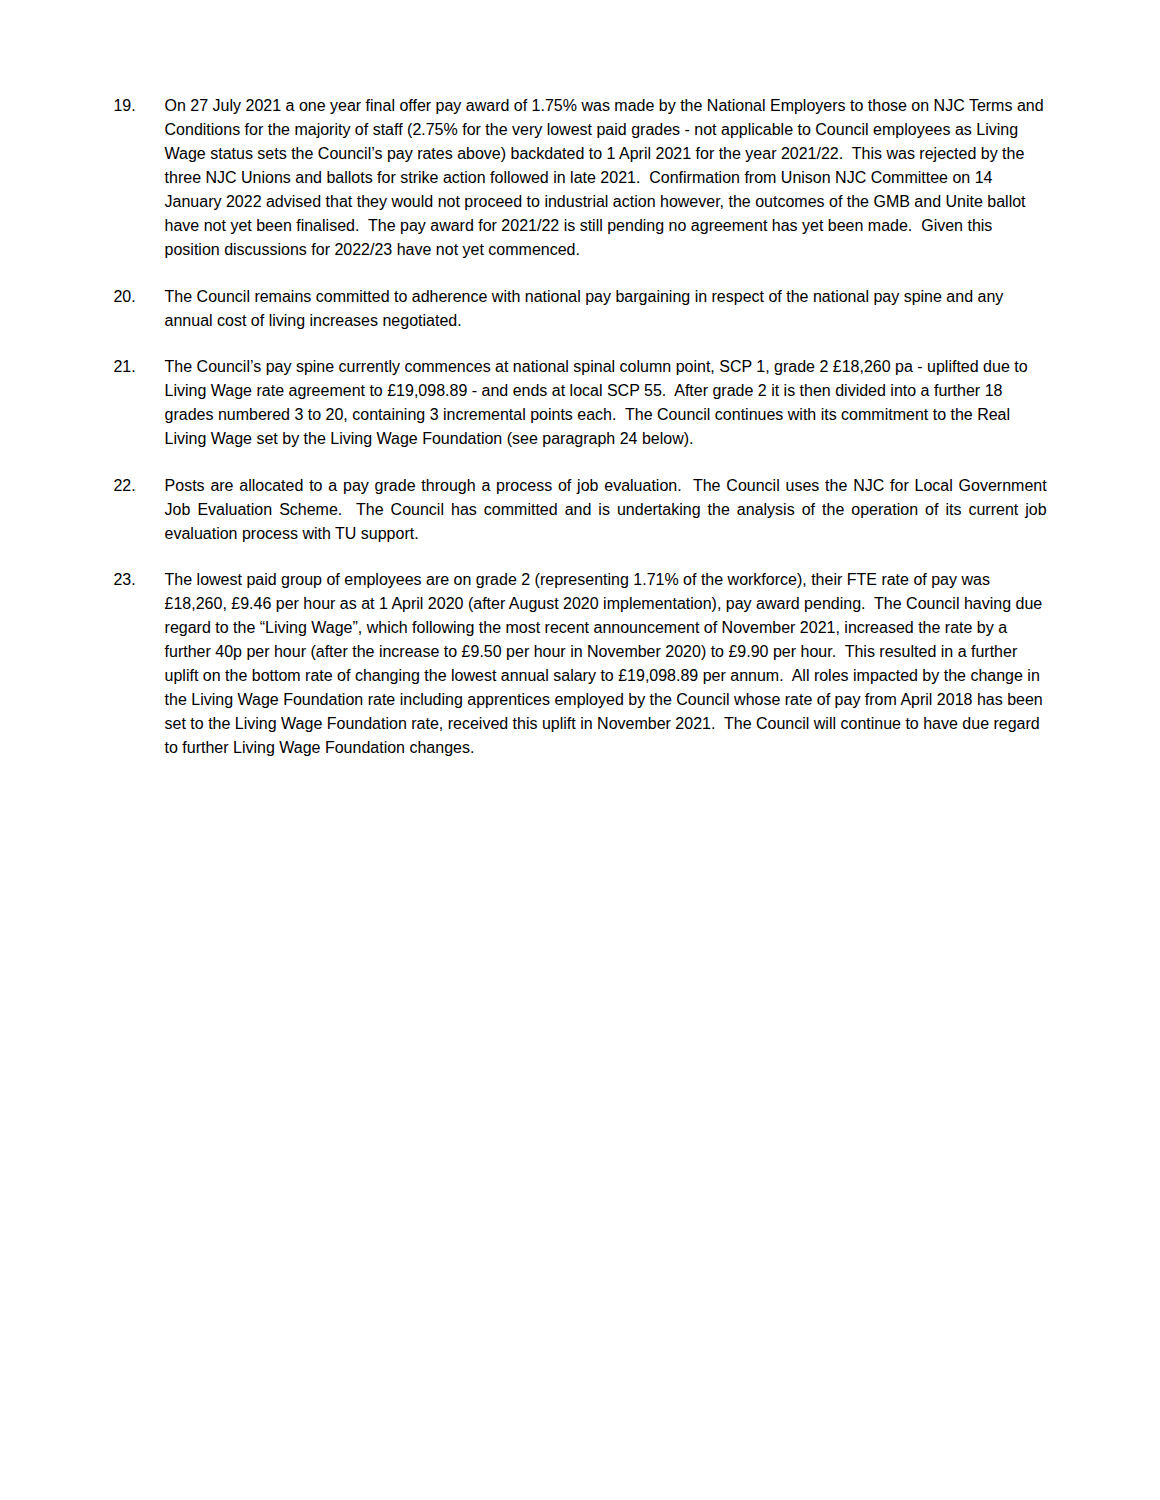19. On 27 July 2021 a one year final offer pay award of 1.75% was made by the National Employers to those on NJC Terms and Conditions for the majority of staff (2.75% for the very lowest paid grades - not applicable to Council employees as Living Wage status sets the Council’s pay rates above) backdated to 1 April 2021 for the year 2021/22. This was rejected by the three NJC Unions and ballots for strike action followed in late 2021. Confirmation from Unison NJC Committee on 14 January 2022 advised that they would not proceed to industrial action however, the outcomes of the GMB and Unite ballot have not yet been finalised. The pay award for 2021/22 is still pending no agreement has yet been made. Given this position discussions for 2022/23 have not yet commenced.
20. The Council remains committed to adherence with national pay bargaining in respect of the national pay spine and any annual cost of living increases negotiated.
21. The Council’s pay spine currently commences at national spinal column point, SCP 1, grade 2 £18,260 pa - uplifted due to Living Wage rate agreement to £19,098.89 - and ends at local SCP 55. After grade 2 it is then divided into a further 18 grades numbered 3 to 20, containing 3 incremental points each. The Council continues with its commitment to the Real Living Wage set by the Living Wage Foundation (see paragraph 24 below).
22. Posts are allocated to a pay grade through a process of job evaluation. The Council uses the NJC for Local Government Job Evaluation Scheme. The Council has committed and is undertaking the analysis of the operation of its current job evaluation process with TU support.
23. The lowest paid group of employees are on grade 2 (representing 1.71% of the workforce), their FTE rate of pay was £18,260, £9.46 per hour as at 1 April 2020 (after August 2020 implementation), pay award pending. The Council having due regard to the “Living Wage”, which following the most recent announcement of November 2021, increased the rate by a further 40p per hour (after the increase to £9.50 per hour in November 2020) to £9.90 per hour. This resulted in a further uplift on the bottom rate of changing the lowest annual salary to £19,098.89 per annum. All roles impacted by the change in the Living Wage Foundation rate including apprentices employed by the Council whose rate of pay from April 2018 has been set to the Living Wage Foundation rate, received this uplift in November 2021. The Council will continue to have due regard to further Living Wage Foundation changes.